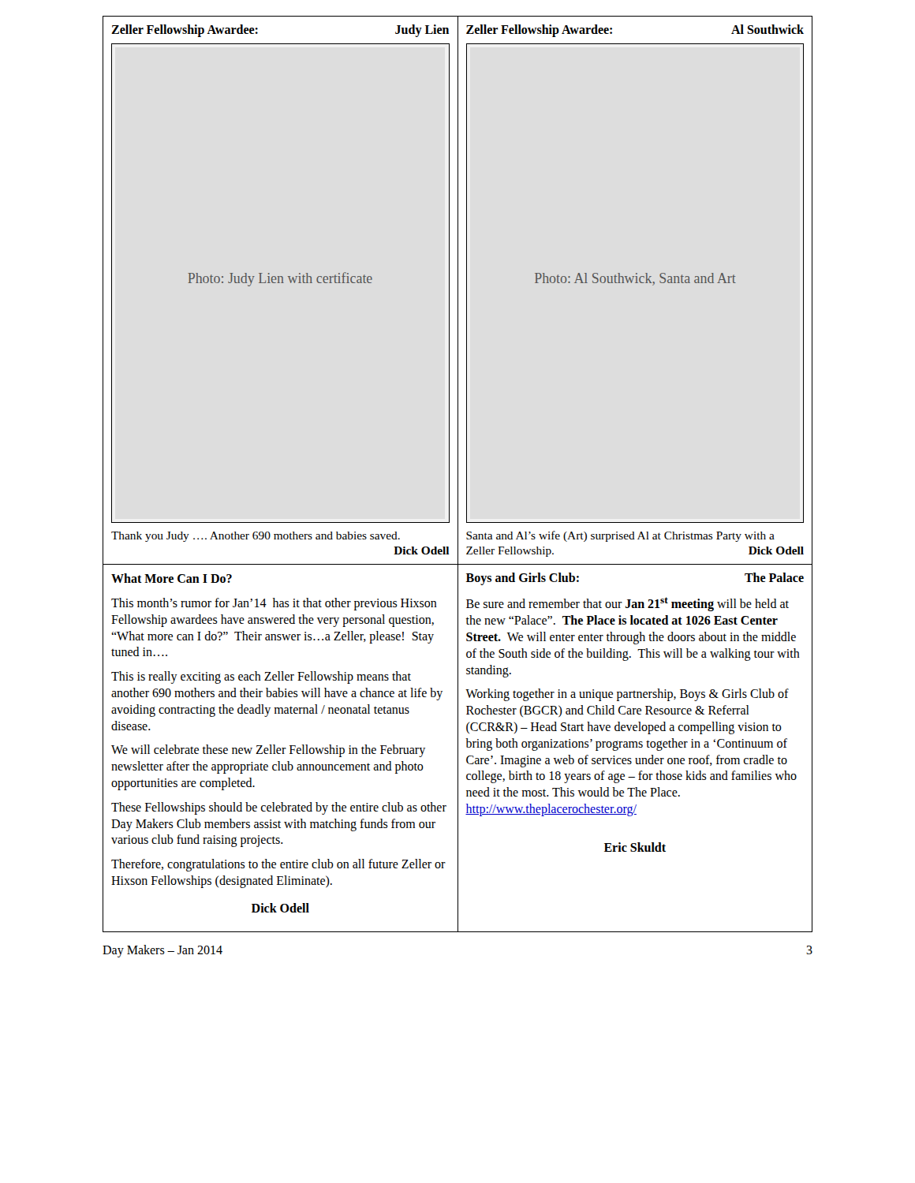| Zeller Fellowship Awardee: Judy Lien Thank you Judy …. Another 690 mothers and babies saved. Dick Odell | Zeller Fellowship Awardee: Al Southwick Santa and Al’s wife (Art) surprised Al at Christmas Party with a Zeller Fellowship. Dick Odell |
| What More Can I Do? This month’s rumor for Jan’14 has it that other previous Hixson Fellowship awardees have answered the very personal question, “What more can I do?” Their answer is…a Zeller, please! Stay tuned in…. This is really exciting as each Zeller Fellowship means that another 690 mothers and their babies will have a chance at life by avoiding contracting the deadly maternal / neonatal tetanus disease. We will celebrate these new Zeller Fellowship in the February newsletter after the appropriate club announcement and photo opportunities are completed. These Fellowships should be celebrated by the entire club as other Day Makers Club members assist with matching funds from our various club fund raising projects. Therefore, congratulations to the entire club on all future Zeller or Hixson Fellowships (designated Eliminate). Dick Odell | Boys and Girls Club: The Palace Be sure and remember that our Jan 21 st meeting will be held at the new “Palace”. The Place is located at 1026 East Center Street. We will enter enter through the doors about in the middle of the South side of the building. This will be a walking tour with standing. Working together in a unique partnership, Boys & Girls Club of Rochester (BGCR) and Child Care Resource & Referral (CCR&R) – Head Start have developed a compelling vision to bring both organizations’ programs together in a ‘Continuum of Care’. Imagine a web of services under one roof, from cradle to college, birth to 18 years of age – for those kids and families who need it the most. This would be The Place. http://www.theplacerochester.org/ Eric Skuldt |
Day Makers – Jan 2014 3